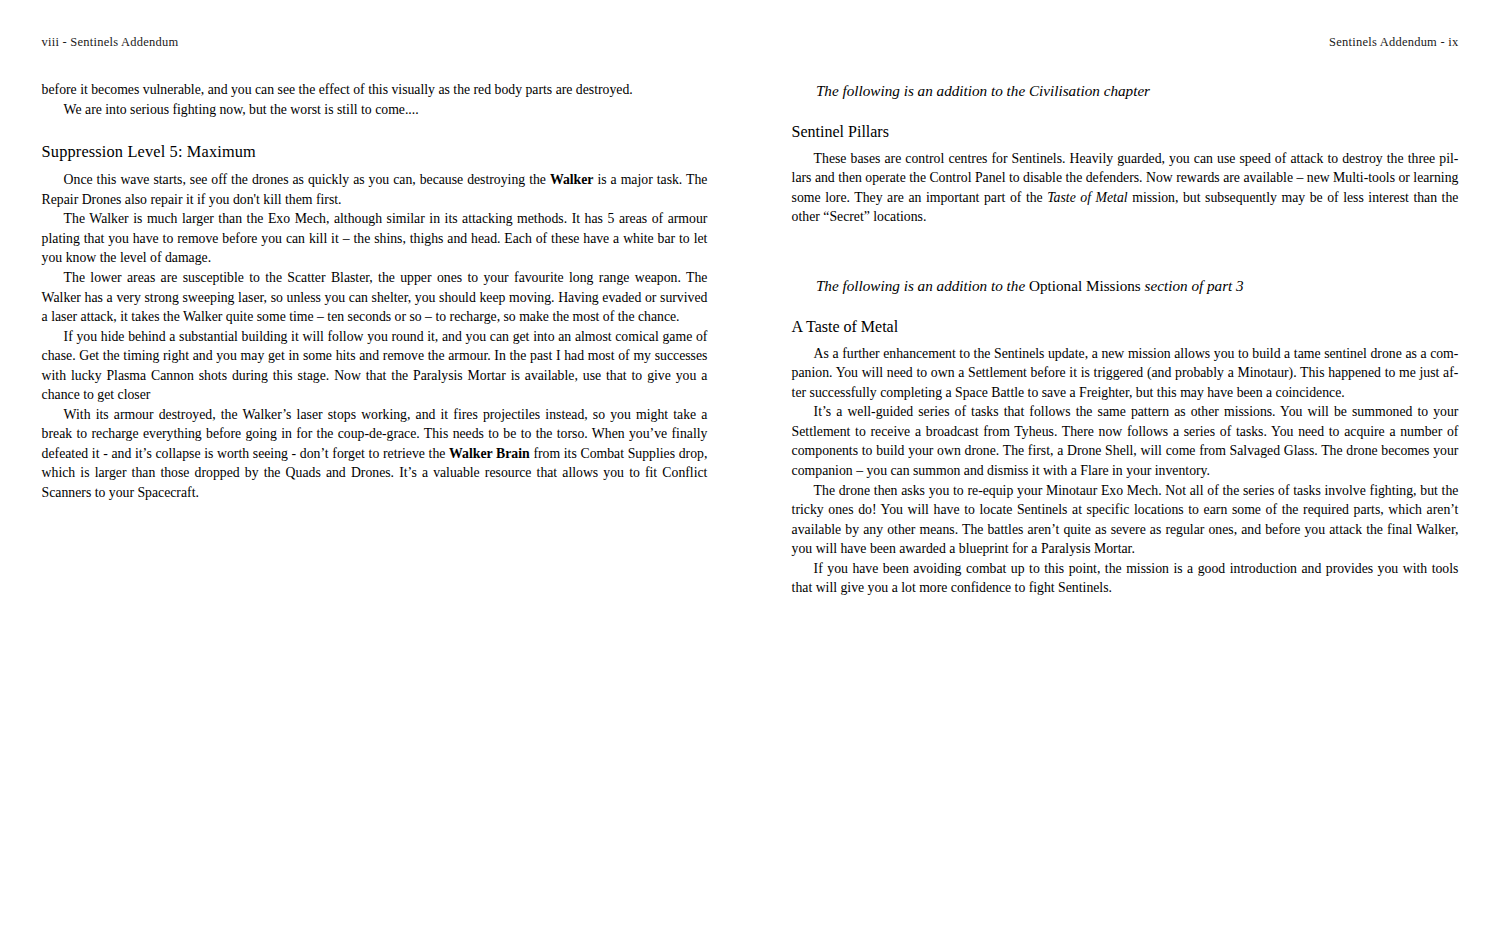viii - Sentinels Addendum
before it becomes vulnerable, and you can see the effect of this visually as the red body parts are destroyed.
We are into serious fighting now, but the worst is still to come....
Suppression Level 5: Maximum
Once this wave starts, see off the drones as quickly as you can, because destroying the Walker is a major task. The Repair Drones also repair it if you don't kill them first.
The Walker is much larger than the Exo Mech, although similar in its attacking methods. It has 5 areas of armour plating that you have to remove before you can kill it – the shins, thighs and head. Each of these have a white bar to let you know the level of damage.
The lower areas are susceptible to the Scatter Blaster, the upper ones to your favourite long range weapon. The Walker has a very strong sweeping laser, so unless you can shelter, you should keep moving. Having evaded or survived a laser attack, it takes the Walker quite some time – ten seconds or so – to recharge, so make the most of the chance.
If you hide behind a substantial building it will follow you round it, and you can get into an almost comical game of chase. Get the timing right and you may get in some hits and remove the armour. In the past I had most of my successes with lucky Plasma Cannon shots during this stage. Now that the Paralysis Mortar is available, use that to give you a chance to get closer
With its armour destroyed, the Walker’s laser stops working, and it fires projectiles instead, so you might take a break to recharge everything before going in for the coup-de-grace. This needs to be to the torso. When you’ve finally defeated it - and it’s collapse is worth seeing - don’t forget to retrieve the Walker Brain from its Combat Supplies drop, which is larger than those dropped by the Quads and Drones. It’s a valuable resource that allows you to fit Conflict Scanners to your Spacecraft.
Sentinels Addendum - ix
The following is an addition to the Civilisation chapter
Sentinel Pillars
These bases are control centres for Sentinels. Heavily guarded, you can use speed of attack to destroy the three pillars and then operate the Control Panel to disable the defenders. Now rewards are available – new Multi-tools or learning some lore. They are an important part of the Taste of Metal mission, but subsequently may be of less interest than the other “Secret” locations.
The following is an addition to the Optional Missions section of part 3
A Taste of Metal
As a further enhancement to the Sentinels update, a new mission allows you to build a tame sentinel drone as a companion. You will need to own a Settlement before it is triggered (and probably a Minotaur). This happened to me just after successfully completing a Space Battle to save a Freighter, but this may have been a coincidence.
It’s a well-guided series of tasks that follows the same pattern as other missions. You will be summoned to your Settlement to receive a broadcast from Tyheus. There now follows a series of tasks. You need to acquire a number of components to build your own drone. The first, a Drone Shell, will come from Salvaged Glass. The drone becomes your companion – you can summon and dismiss it with a Flare in your inventory.
The drone then asks you to re-equip your Minotaur Exo Mech. Not all of the series of tasks involve fighting, but the tricky ones do! You will have to locate Sentinels at specific locations to earn some of the required parts, which aren’t available by any other means. The battles aren’t quite as severe as regular ones, and before you attack the final Walker, you will have been awarded a blueprint for a Paralysis Mortar.
If you have been avoiding combat up to this point, the mission is a good introduction and provides you with tools that will give you a lot more confidence to fight Sentinels.